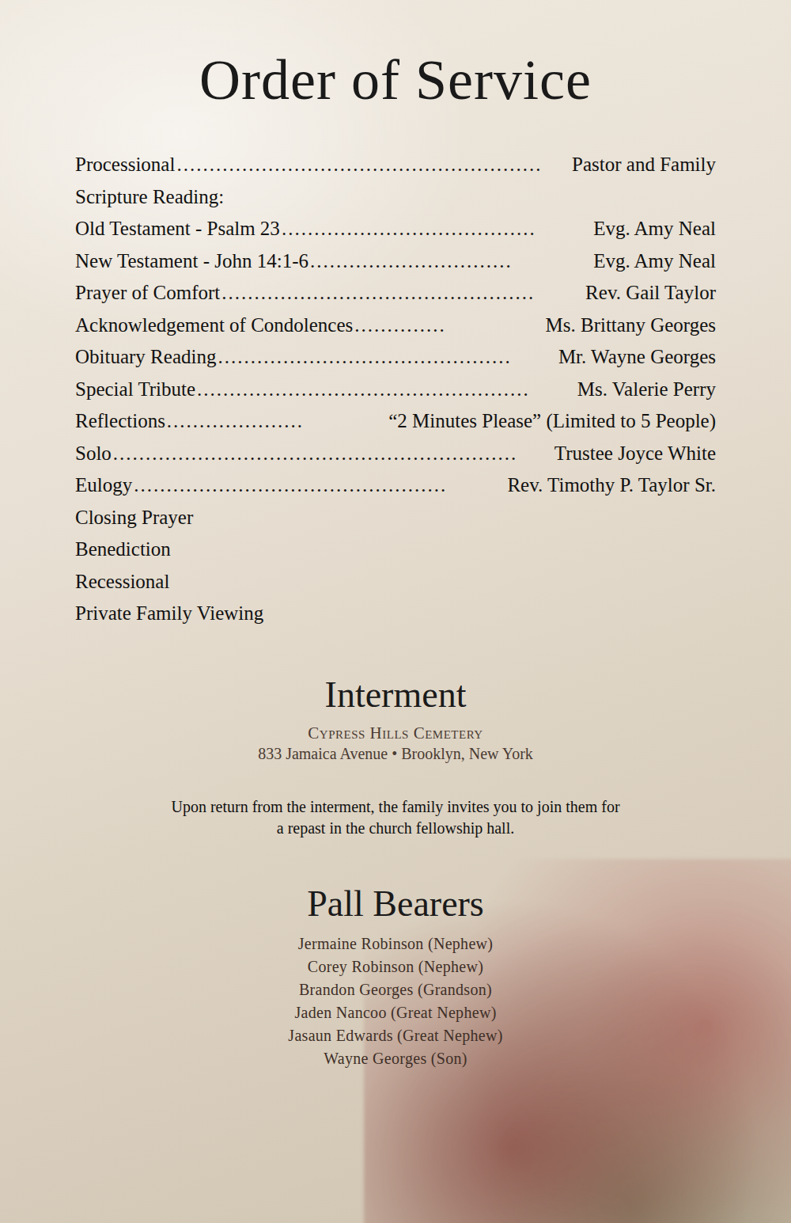Order of Service
Processional ........................................................ Pastor and Family
Scripture Reading:
Old Testament - Psalm 23 ....................................... Evg. Amy Neal
New Testament - John 14:1-6 ............................... Evg. Amy Neal
Prayer of Comfort ................................................ Rev. Gail Taylor
Acknowledgement of Condolences .............. Ms. Brittany Georges
Obituary Reading ............................................. Mr. Wayne Georges
Special Tribute ................................................... Ms. Valerie Perry
Reflections ..................... “2 Minutes Please” (Limited to 5 People)
Solo .............................................................. Trustee Joyce White
Eulogy ................................................ Rev. Timothy P. Taylor Sr.
Closing Prayer
Benediction
Recessional
Private Family Viewing
Interment
Cypress Hills Cemetery
833 Jamaica Avenue • Brooklyn, New York
Upon return from the interment, the family invites you to join them for
a repast in the church fellowship hall.
Pall Bearers
Jermaine Robinson (Nephew)
Corey Robinson (Nephew)
Brandon Georges (Grandson)
Jaden Nancoo (Great Nephew)
Jasaun Edwards (Great Nephew)
Wayne Georges (Son)